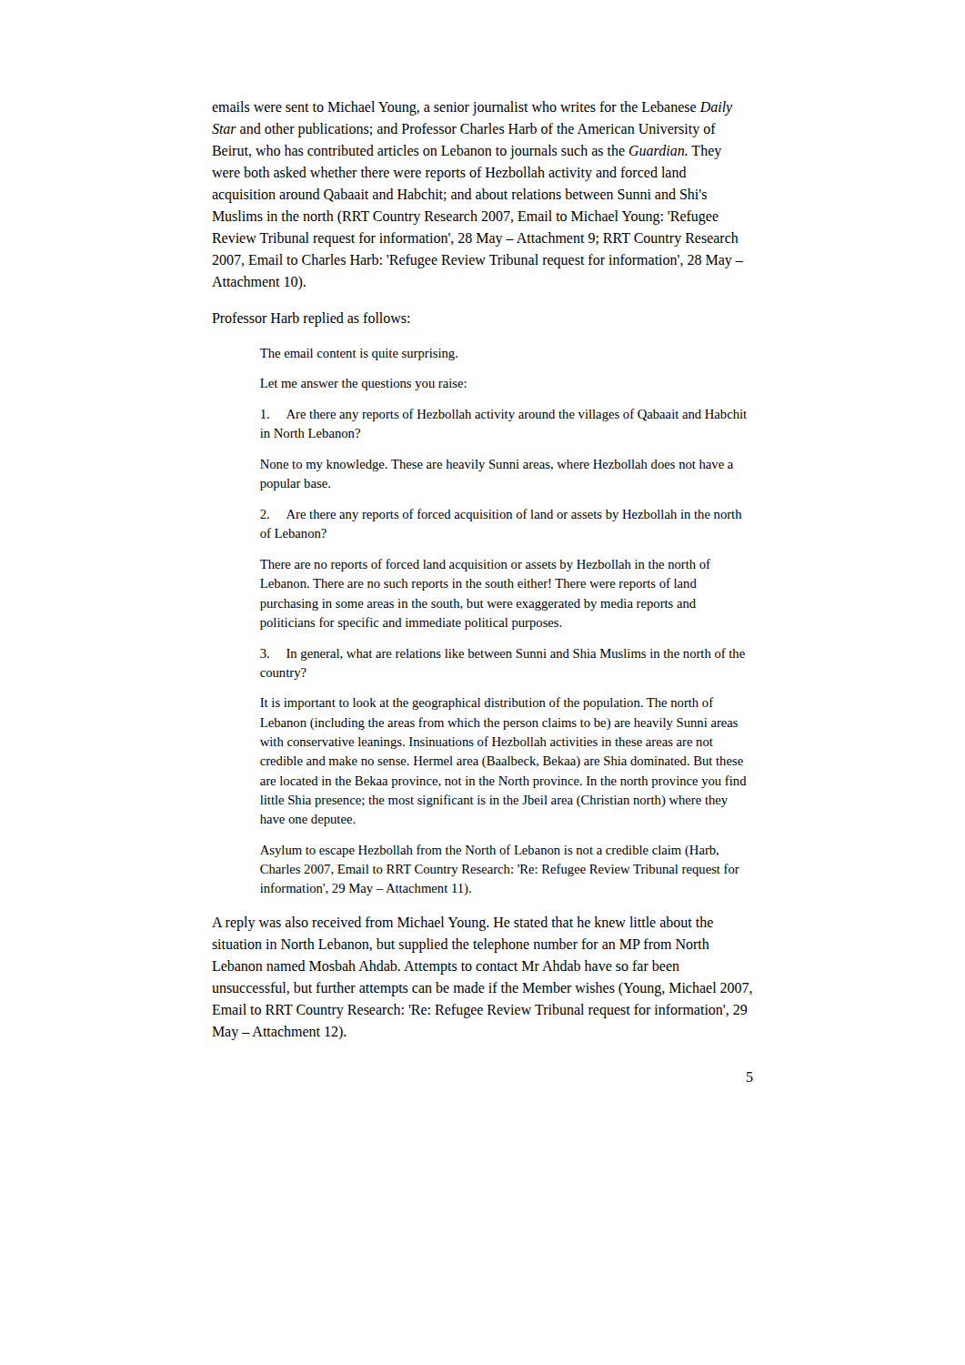emails were sent to Michael Young, a senior journalist who writes for the Lebanese Daily Star and other publications; and Professor Charles Harb of the American University of Beirut, who has contributed articles on Lebanon to journals such as the Guardian. They were both asked whether there were reports of Hezbollah activity and forced land acquisition around Qabaait and Habchit; and about relations between Sunni and Shi's Muslims in the north (RRT Country Research 2007, Email to Michael Young: 'Refugee Review Tribunal request for information', 28 May – Attachment 9; RRT Country Research 2007, Email to Charles Harb: 'Refugee Review Tribunal request for information', 28 May – Attachment 10).
Professor Harb replied as follows:
The email content is quite surprising.
Let me answer the questions you raise:
1. Are there any reports of Hezbollah activity around the villages of Qabaait and Habchit in North Lebanon?
None to my knowledge. These are heavily Sunni areas, where Hezbollah does not have a popular base.
2. Are there any reports of forced acquisition of land or assets by Hezbollah in the north of Lebanon?
There are no reports of forced land acquisition or assets by Hezbollah in the north of Lebanon. There are no such reports in the south either! There were reports of land purchasing in some areas in the south, but were exaggerated by media reports and politicians for specific and immediate political purposes.
3. In general, what are relations like between Sunni and Shia Muslims in the north of the country?
It is important to look at the geographical distribution of the population. The north of Lebanon (including the areas from which the person claims to be) are heavily Sunni areas with conservative leanings. Insinuations of Hezbollah activities in these areas are not credible and make no sense. Hermel area (Baalbeck, Bekaa) are Shia dominated. But these are located in the Bekaa province, not in the North province. In the north province you find little Shia presence; the most significant is in the Jbeil area (Christian north) where they have one deputee.
Asylum to escape Hezbollah from the North of Lebanon is not a credible claim (Harb, Charles 2007, Email to RRT Country Research: 'Re: Refugee Review Tribunal request for information', 29 May – Attachment 11).
A reply was also received from Michael Young. He stated that he knew little about the situation in North Lebanon, but supplied the telephone number for an MP from North Lebanon named Mosbah Ahdab. Attempts to contact Mr Ahdab have so far been unsuccessful, but further attempts can be made if the Member wishes (Young, Michael 2007, Email to RRT Country Research: 'Re: Refugee Review Tribunal request for information', 29 May – Attachment 12).
5